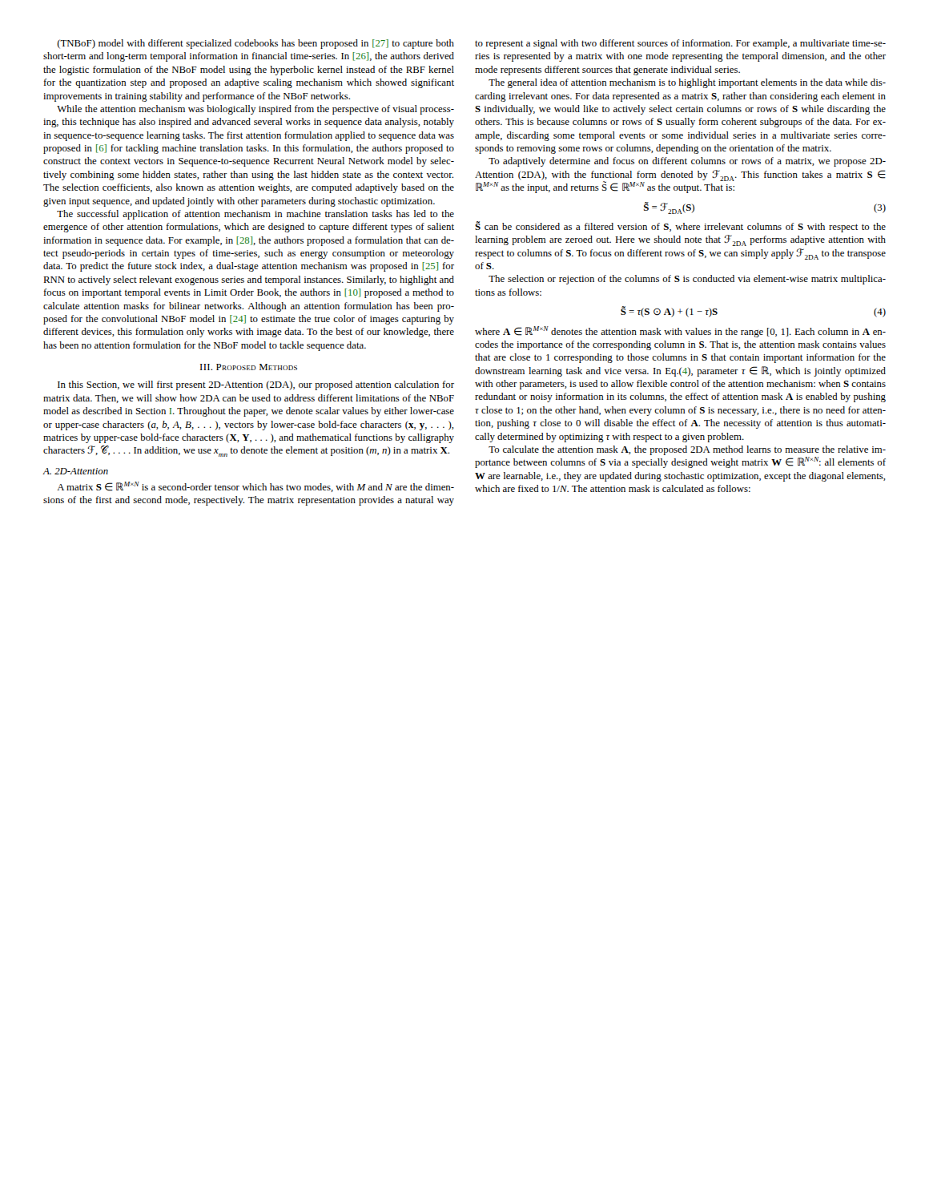(TNBoF) model with different specialized codebooks has been proposed in [27] to capture both short-term and long-term temporal information in financial time-series. In [26], the authors derived the logistic formulation of the NBoF model using the hyperbolic kernel instead of the RBF kernel for the quantization step and proposed an adaptive scaling mechanism which showed significant improvements in training stability and performance of the NBoF networks.
While the attention mechanism was biologically inspired from the perspective of visual processing, this technique has also inspired and advanced several works in sequence data analysis, notably in sequence-to-sequence learning tasks. The first attention formulation applied to sequence data was proposed in [6] for tackling machine translation tasks. In this formulation, the authors proposed to construct the context vectors in Sequence-to-sequence Recurrent Neural Network model by selectively combining some hidden states, rather than using the last hidden state as the context vector. The selection coefficients, also known as attention weights, are computed adaptively based on the given input sequence, and updated jointly with other parameters during stochastic optimization.
The successful application of attention mechanism in machine translation tasks has led to the emergence of other attention formulations, which are designed to capture different types of salient information in sequence data. For example, in [28], the authors proposed a formulation that can detect pseudo-periods in certain types of time-series, such as energy consumption or meteorology data. To predict the future stock index, a dual-stage attention mechanism was proposed in [25] for RNN to actively select relevant exogenous series and temporal instances. Similarly, to highlight and focus on important temporal events in Limit Order Book, the authors in [10] proposed a method to calculate attention masks for bilinear networks. Although an attention formulation has been proposed for the convolutional NBoF model in [24] to estimate the true color of images capturing by different devices, this formulation only works with image data. To the best of our knowledge, there has been no attention formulation for the NBoF model to tackle sequence data.
III. Proposed Methods
In this Section, we will first present 2D-Attention (2DA), our proposed attention calculation for matrix data. Then, we will show how 2DA can be used to address different limitations of the NBoF model as described in Section I. Throughout the paper, we denote scalar values by either lower-case or upper-case characters (a, b, A, B, . . . ), vectors by lower-case bold-face characters (x, y, . . . ), matrices by upper-case bold-face characters (X, Y, . . . ), and mathematical functions by calligraphy characters ℱ, 𝒞, . . . . In addition, we use xmn to denote the element at position (m, n) in a matrix X.
A. 2D-Attention
A matrix S ∈ ℝM×N is a second-order tensor which has two modes, with M and N are the dimensions of the first and second mode, respectively. The matrix representation provides a natural way to represent a signal with two different sources of information. For example, a multivariate time-series is represented by a matrix with one mode representing the temporal dimension, and the other mode represents different sources that generate individual series.
The general idea of attention mechanism is to highlight important elements in the data while discarding irrelevant ones. For data represented as a matrix S, rather than considering each element in S individually, we would like to actively select certain columns or rows of S while discarding the others. This is because columns or rows of S usually form coherent subgroups of the data. For example, discarding some temporal events or some individual series in a multivariate series corresponds to removing some rows or columns, depending on the orientation of the matrix.
To adaptively determine and focus on different columns or rows of a matrix, we propose 2D-Attention (2DA), with the functional form denoted by ℱ2DA. This function takes a matrix S ∈ ℝM×N as the input, and returns S̃ ∈ ℝM×N as the output. That is:
S̃ = ℱ2DA(S)
(3)
S̃ can be considered as a filtered version of S, where irrelevant columns of S with respect to the learning problem are zeroed out. Here we should note that ℱ2DA performs adaptive attention with respect to columns of S. To focus on different rows of S, we can simply apply ℱ2DA to the transpose of S.
The selection or rejection of the columns of S is conducted via element-wise matrix multiplications as follows:
S̃ = τ(S ⊙ A) + (1 − τ)S
(4)
where A ∈ ℝM×N denotes the attention mask with values in the range [0, 1]. Each column in A encodes the importance of the corresponding column in S. That is, the attention mask contains values that are close to 1 corresponding to those columns in S that contain important information for the downstream learning task and vice versa. In Eq.(4), parameter τ ∈ ℝ, which is jointly optimized with other parameters, is used to allow flexible control of the attention mechanism: when S contains redundant or noisy information in its columns, the effect of attention mask A is enabled by pushing τ close to 1; on the other hand, when every column of S is necessary, i.e., there is no need for attention, pushing τ close to 0 will disable the effect of A. The necessity of attention is thus automatically determined by optimizing τ with respect to a given problem.
To calculate the attention mask A, the proposed 2DA method learns to measure the relative importance between columns of S via a specially designed weight matrix W ∈ ℝN×N: all elements of W are learnable, i.e., they are updated during stochastic optimization, except the diagonal elements, which are fixed to 1/N. The attention mask is calculated as follows: